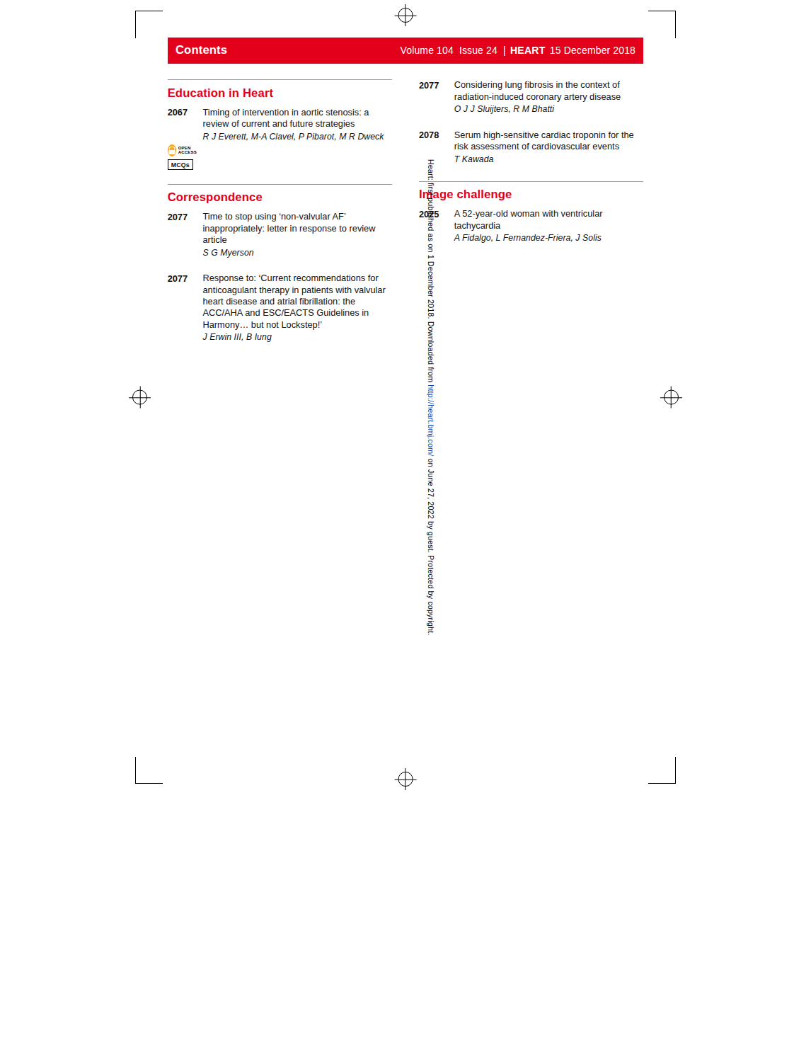Contents
Volume 104 Issue 24 | HEART 15 December 2018
Education in Heart
2067
Timing of intervention in aortic stenosis: a review of current and future strategies R J Everett, M-A Clavel, P Pibarot, M R Dweck
OPEN ACCESS MCQs
Correspondence
2077
Time to stop using ‘non-valvular AF’ inappropriately: letter in response to review article S G Myerson
2077
Response to: ‘Current recommendations for anticoagulant therapy in patients with valvular heart disease and atrial fibrillation: the ACC/AHA and ESC/EACTS Guidelines in Harmony… but not Lockstep!’ J Erwin III, B Iung
2077
Considering lung fibrosis in the context of radiation-induced coronary artery disease O J J Sluijters, R M Bhatti
2078
Serum high-sensitive cardiac troponin for the risk assessment of cardiovascular events T Kawada
Image challenge
2025
A 52-year-old woman with ventricular tachycardia A Fidalgo, L Fernandez-Friera, J Solis
Heart: first published as on 1 December 2018. Downloaded from http://heart.bmj.com/ on June 27, 2022 by guest. Protected by copyright.